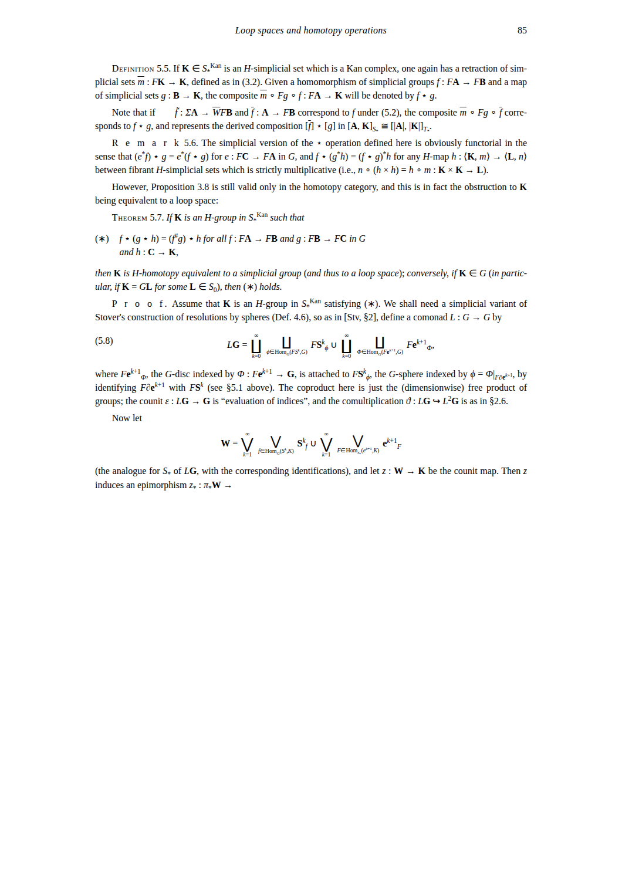Loop spaces and homotopy operations 85
Definition 5.5. If K ∈ S*Kan is an H-simplicial set which is a Kan complex, one again has a retraction of simplicial sets m : FK → K, defined as in (3.2). Given a homomorphism of simplicial groups f : FA → FB and a map of simplicial sets g : B → K, the composite m ∘ Fg ∘ f : FA → K will be denoted by f ⋆ g.
Note that if f̃ : ΣA → WFB and f : A → FB correspond to f under (5.2), the composite m ∘ Fg ∘ f corresponds to f ⋆ g, and represents the derived composition [f] ⋆ [g] in [A, K]S* ≅ [|A|, |K|]T*.
R e m a r k 5.6. The simplicial version of the ⋆ operation defined here is obviously functorial in the sense that (e*f) ⋆ g = e*(f ⋆ g) for e : FC → FA in G, and f ⋆ (g*h) = (f ⋆ g)*h for any H-map h : ⟨K, m⟩ → ⟨L, n⟩ between fibrant H-simplicial sets which is strictly multiplicative (i.e., n ∘ (h × h) = h ∘ m : K × K → L).
However, Proposition 3.8 is still valid only in the homotopy category, and this is in fact the obstruction to K being equivalent to a loop space:
Theorem 5.7. If K is an H-group in S*Kan such that
(∗)
f ⋆ (g ⋆ h) = (f#g) ⋆ h for all f : FA → FB and g : FB → FC in G
and h : C → K,
then K is H-homotopy equivalent to a simplicial group (and thus to a loop space); conversely, if K ∈ G (in particular, if K = GL for some L ∈ S0), then (∗) holds.
P r o o f. Assume that K is an H-group in S*Kan satisfying (∗). We shall need a simplicial variant of Stover's construction of resolutions by spheres (Def. 4.6), so as in [Stv, §2], define a comonad L : G → G by
(5.8)
LG = ∞∐k=0 ∐ϕ∈HomG(FSk,G) FSkϕ ∪ ∞∐k=0 ∐Φ∈HomG(Fek+1,G) Fek+1Φ,
where Fek+1Φ, the G-disc indexed by Φ : Fek+1 → G, is attached to FSkϕ, the G-sphere indexed by ϕ = Φ|F∂ek+1, by identifying F∂ek+1 with FSk (see §5.1 above). The coproduct here is just the (dimensionwise) free product of groups; the counit ε : LG → G is “evaluation of indices”, and the comultiplication ϑ : LG ↪ L2G is as in §2.6.
Now let
W = ∞⋁k=1 ⋁f∈HomG(Sk,K) Skf ∪ ∞⋁k=1 ⋁F∈HomS*(ek+1,K) ek+1F
(the analogue for S* of LG, with the corresponding identifications), and let z : W → K be the counit map. Then z induces an epimorphism z* : π*W →